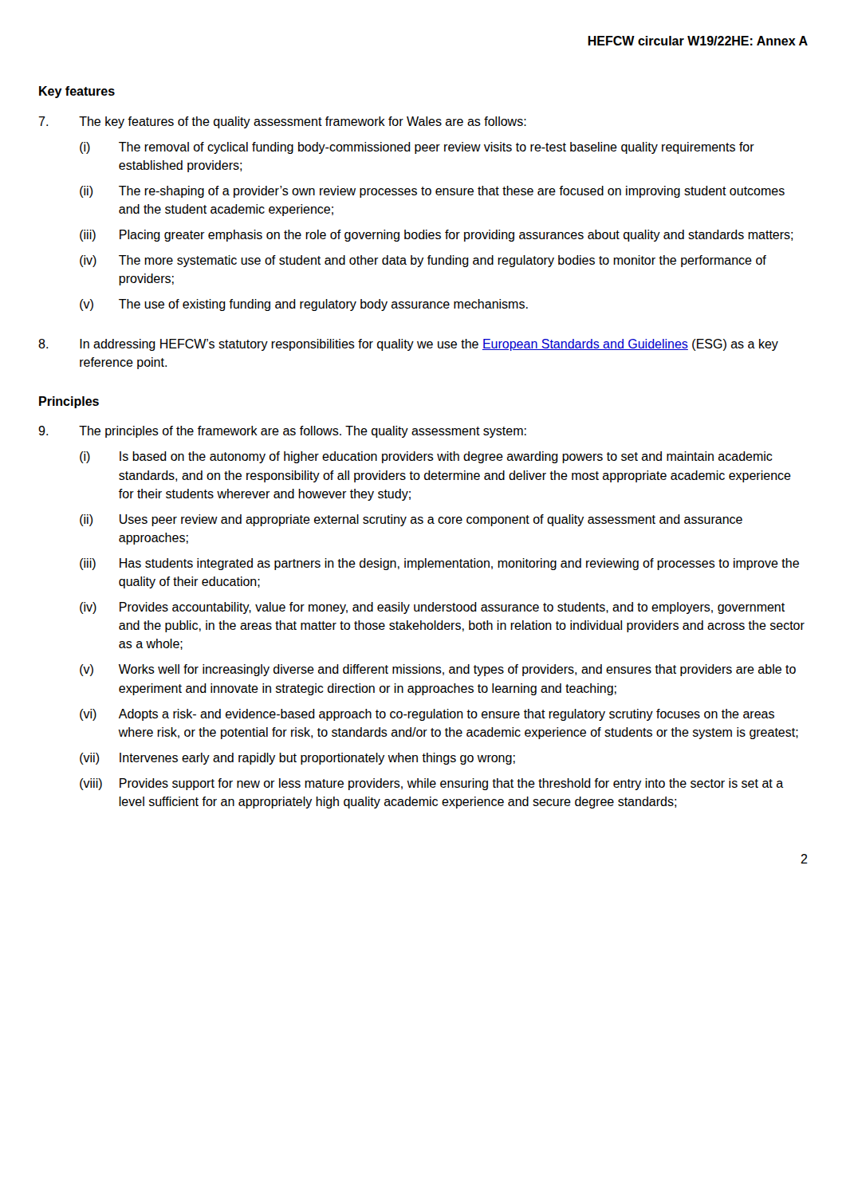HEFCW circular W19/22HE: Annex A
Key features
7.
The key features of the quality assessment framework for Wales are as follows:
(i) The removal of cyclical funding body-commissioned peer review visits to re-test baseline quality requirements for established providers;
(ii) The re-shaping of a provider’s own review processes to ensure that these are focused on improving student outcomes and the student academic experience;
(iii) Placing greater emphasis on the role of governing bodies for providing assurances about quality and standards matters;
(iv) The more systematic use of student and other data by funding and regulatory bodies to monitor the performance of providers;
(v) The use of existing funding and regulatory body assurance mechanisms.
8.
In addressing HEFCW’s statutory responsibilities for quality we use the European Standards and Guidelines (ESG) as a key reference point.
Principles
9.
The principles of the framework are as follows. The quality assessment system:
(i) Is based on the autonomy of higher education providers with degree awarding powers to set and maintain academic standards, and on the responsibility of all providers to determine and deliver the most appropriate academic experience for their students wherever and however they study;
(ii) Uses peer review and appropriate external scrutiny as a core component of quality assessment and assurance approaches;
(iii) Has students integrated as partners in the design, implementation, monitoring and reviewing of processes to improve the quality of their education;
(iv) Provides accountability, value for money, and easily understood assurance to students, and to employers, government and the public, in the areas that matter to those stakeholders, both in relation to individual providers and across the sector as a whole;
(v) Works well for increasingly diverse and different missions, and types of providers, and ensures that providers are able to experiment and innovate in strategic direction or in approaches to learning and teaching;
(vi) Adopts a risk- and evidence-based approach to co-regulation to ensure that regulatory scrutiny focuses on the areas where risk, or the potential for risk, to standards and/or to the academic experience of students or the system is greatest;
(vii) Intervenes early and rapidly but proportionately when things go wrong;
(viii) Provides support for new or less mature providers, while ensuring that the threshold for entry into the sector is set at a level sufficient for an appropriately high quality academic experience and secure degree standards;
2